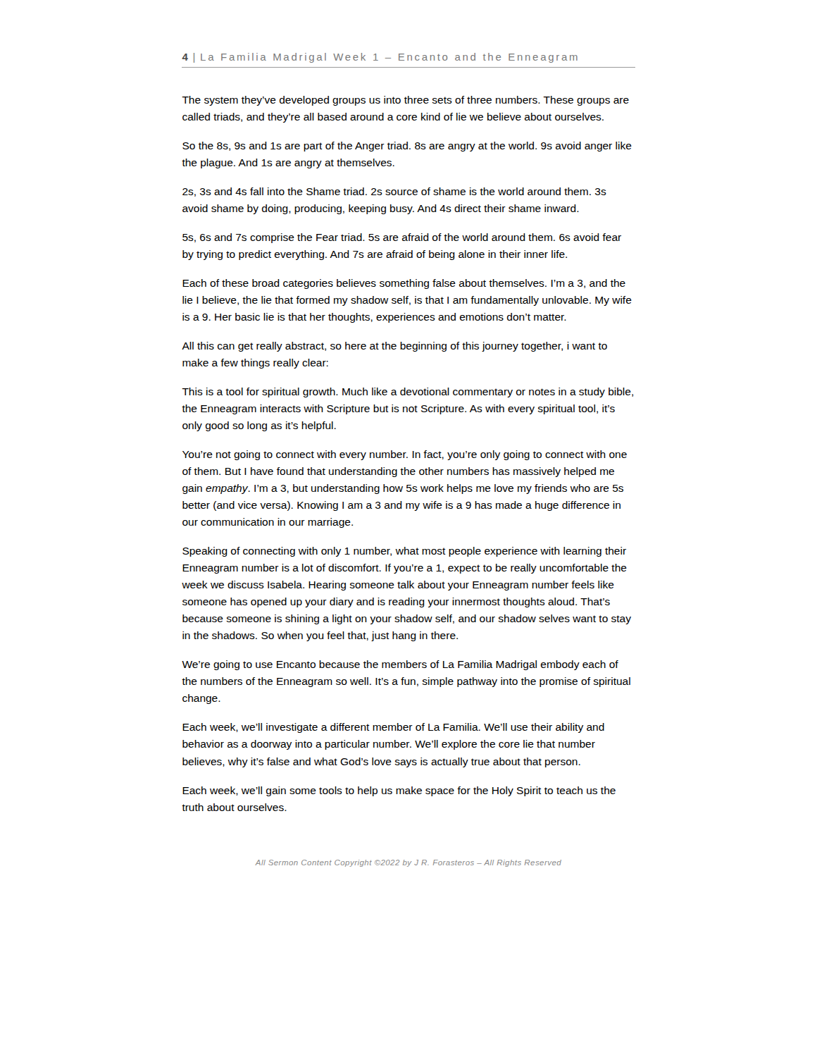4|La Familia Madrigal Week 1 – Encanto and the Enneagram
The system they’ve developed groups us into three sets of three numbers. These groups are called triads, and they’re all based around a core kind of lie we believe about ourselves.
So the 8s, 9s and 1s are part of the Anger triad. 8s are angry at the world. 9s avoid anger like the plague. And 1s are angry at themselves.
2s, 3s and 4s fall into the Shame triad. 2s source of shame is the world around them. 3s avoid shame by doing, producing, keeping busy. And 4s direct their shame inward.
5s, 6s and 7s comprise the Fear triad. 5s are afraid of the world around them. 6s avoid fear by trying to predict everything. And 7s are afraid of being alone in their inner life.
Each of these broad categories believes something false about themselves. I’m a 3, and the lie I believe, the lie that formed my shadow self, is that I am fundamentally unlovable. My wife is a 9. Her basic lie is that her thoughts, experiences and emotions don’t matter.
All this can get really abstract, so here at the beginning of this journey together, i want to make a few things really clear:
This is a tool for spiritual growth. Much like a devotional commentary or notes in a study bible, the Enneagram interacts with Scripture but is not Scripture. As with every spiritual tool, it’s only good so long as it’s helpful.
You’re not going to connect with every number. In fact, you’re only going to connect with one of them. But I have found that understanding the other numbers has massively helped me gain empathy. I’m a 3, but understanding how 5s work helps me love my friends who are 5s better (and vice versa). Knowing I am a 3 and my wife is a 9 has made a huge difference in our communication in our marriage.
Speaking of connecting with only 1 number, what most people experience with learning their Enneagram number is a lot of discomfort. If you’re a 1, expect to be really uncomfortable the week we discuss Isabela. Hearing someone talk about your Enneagram number feels like someone has opened up your diary and is reading your innermost thoughts aloud. That’s because someone is shining a light on your shadow self, and our shadow selves want to stay in the shadows. So when you feel that, just hang in there.
We’re going to use Encanto because the members of La Familia Madrigal embody each of the numbers of the Enneagram so well. It’s a fun, simple pathway into the promise of spiritual change.
Each week, we’ll investigate a different member of La Familia. We’ll use their ability and behavior as a doorway into a particular number. We’ll explore the core lie that number believes, why it’s false and what God’s love says is actually true about that person.
Each week, we’ll gain some tools to help us make space for the Holy Spirit to teach us the truth about ourselves.
All Sermon Content Copyright ©2022 by J R. Forasteros – All Rights Reserved